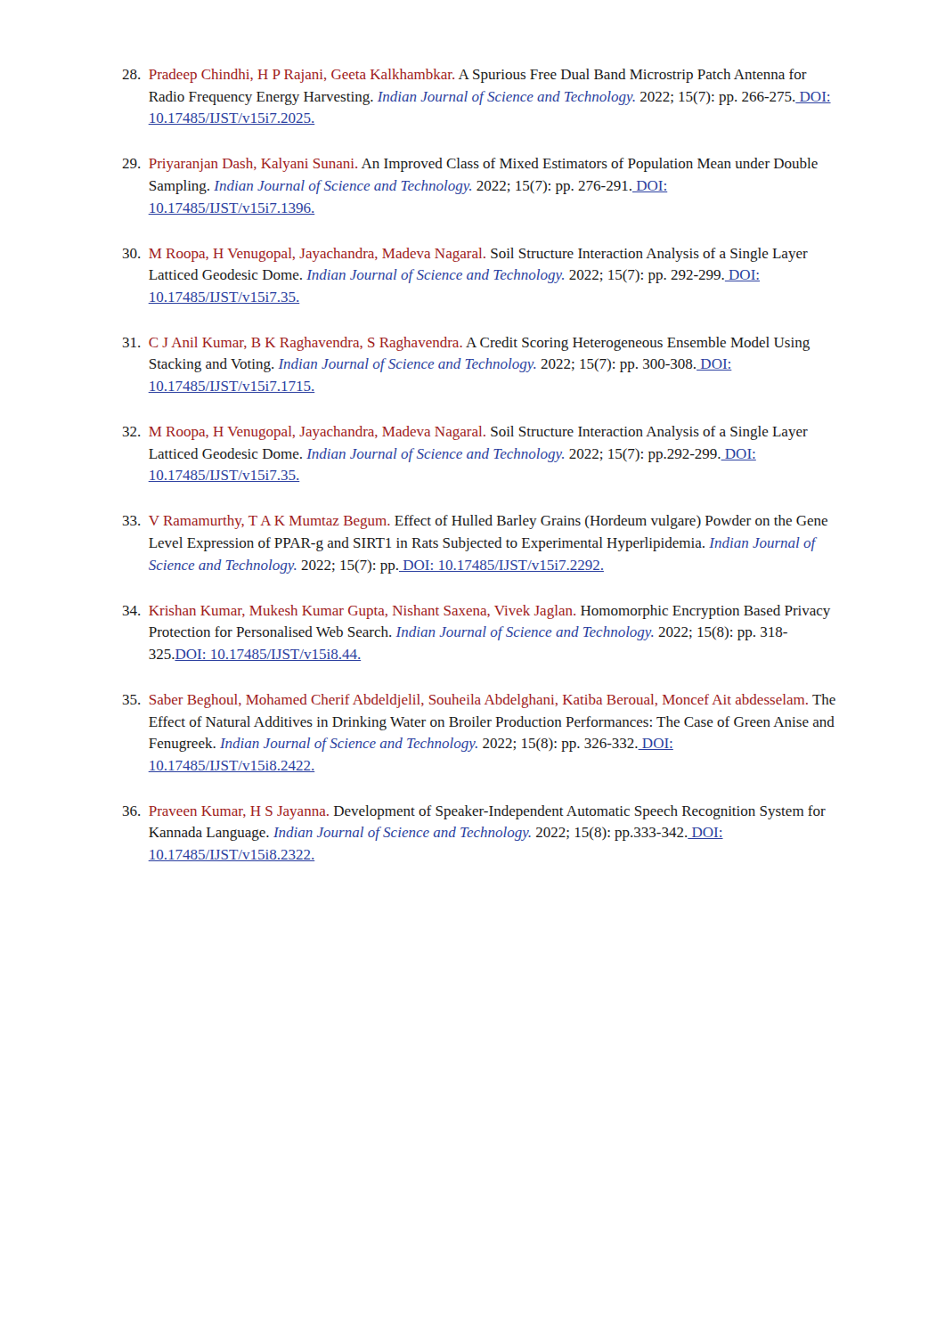Pradeep Chindhi, H P Rajani, Geeta Kalkhambkar. A Spurious Free Dual Band Microstrip Patch Antenna for Radio Frequency Energy Harvesting. Indian Journal of Science and Technology. 2022; 15(7): pp. 266-275. DOI: 10.17485/IJST/v15i7.2025.
Priyaranjan Dash, Kalyani Sunani. An Improved Class of Mixed Estimators of Population Mean under Double Sampling. Indian Journal of Science and Technology. 2022; 15(7): pp. 276-291. DOI: 10.17485/IJST/v15i7.1396.
M Roopa, H Venugopal, Jayachandra, Madeva Nagaral. Soil Structure Interaction Analysis of a Single Layer Latticed Geodesic Dome. Indian Journal of Science and Technology. 2022; 15(7): pp. 292-299. DOI: 10.17485/IJST/v15i7.35.
C J Anil Kumar, B K Raghavendra, S Raghavendra. A Credit Scoring Heterogeneous Ensemble Model Using Stacking and Voting. Indian Journal of Science and Technology. 2022; 15(7): pp. 300-308. DOI: 10.17485/IJST/v15i7.1715.
M Roopa, H Venugopal, Jayachandra, Madeva Nagaral. Soil Structure Interaction Analysis of a Single Layer Latticed Geodesic Dome. Indian Journal of Science and Technology. 2022; 15(7): pp.292-299. DOI: 10.17485/IJST/v15i7.35.
V Ramamurthy, T A K Mumtaz Begum. Effect of Hulled Barley Grains (Hordeum vulgare) Powder on the Gene Level Expression of PPAR-g and SIRT1 in Rats Subjected to Experimental Hyperlipidemia. Indian Journal of Science and Technology. 2022; 15(7): pp. DOI: 10.17485/IJST/v15i7.2292.
Krishan Kumar, Mukesh Kumar Gupta, Nishant Saxena, Vivek Jaglan. Homomorphic Encryption Based Privacy Protection for Personalised Web Search. Indian Journal of Science and Technology. 2022; 15(8): pp. 318-325.DOI: 10.17485/IJST/v15i8.44.
Saber Beghoul, Mohamed Cherif Abdeldjelil, Souheila Abdelghani, Katiba Beroual, Moncef Ait abdesselam. The Effect of Natural Additives in Drinking Water on Broiler Production Performances: The Case of Green Anise and Fenugreek. Indian Journal of Science and Technology. 2022; 15(8): pp. 326-332. DOI: 10.17485/IJST/v15i8.2422.
Praveen Kumar, H S Jayanna. Development of Speaker-Independent Automatic Speech Recognition System for Kannada Language. Indian Journal of Science and Technology. 2022; 15(8): pp.333-342. DOI: 10.17485/IJST/v15i8.2322.